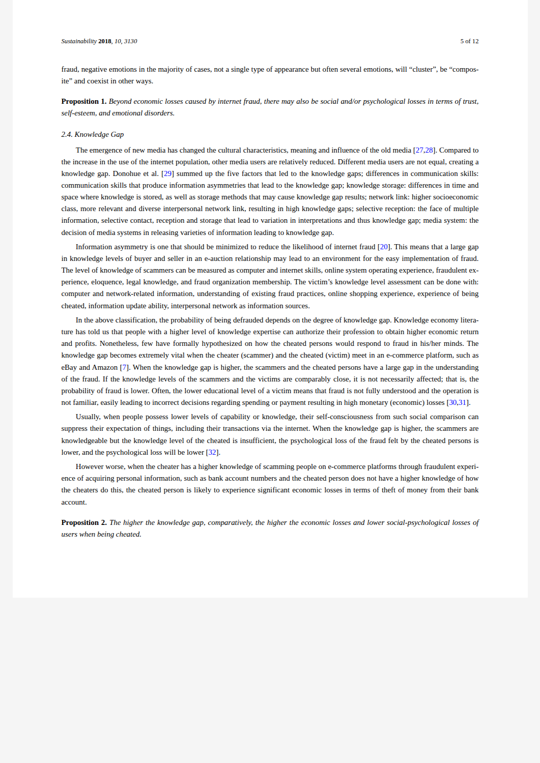Sustainability 2018, 10, 3130 5 of 12
fraud, negative emotions in the majority of cases, not a single type of appearance but often several emotions, will “cluster”, be “composite” and coexist in other ways.
Proposition 1. Beyond economic losses caused by internet fraud, there may also be social and/or psychological losses in terms of trust, self-esteem, and emotional disorders.
2.4. Knowledge Gap
The emergence of new media has changed the cultural characteristics, meaning and influence of the old media [27,28]. Compared to the increase in the use of the internet population, other media users are relatively reduced. Different media users are not equal, creating a knowledge gap. Donohue et al. [29] summed up the five factors that led to the knowledge gaps; differences in communication skills: communication skills that produce information asymmetries that lead to the knowledge gap; knowledge storage: differences in time and space where knowledge is stored, as well as storage methods that may cause knowledge gap results; network link: higher socioeconomic class, more relevant and diverse interpersonal network link, resulting in high knowledge gaps; selective reception: the face of multiple information, selective contact, reception and storage that lead to variation in interpretations and thus knowledge gap; media system: the decision of media systems in releasing varieties of information leading to knowledge gap.
Information asymmetry is one that should be minimized to reduce the likelihood of internet fraud [20]. This means that a large gap in knowledge levels of buyer and seller in an e-auction relationship may lead to an environment for the easy implementation of fraud. The level of knowledge of scammers can be measured as computer and internet skills, online system operating experience, fraudulent experience, eloquence, legal knowledge, and fraud organization membership. The victim’s knowledge level assessment can be done with: computer and network-related information, understanding of existing fraud practices, online shopping experience, experience of being cheated, information update ability, interpersonal network as information sources.
In the above classification, the probability of being defrauded depends on the degree of knowledge gap. Knowledge economy literature has told us that people with a higher level of knowledge expertise can authorize their profession to obtain higher economic return and profits. Nonetheless, few have formally hypothesized on how the cheated persons would respond to fraud in his/her minds. The knowledge gap becomes extremely vital when the cheater (scammer) and the cheated (victim) meet in an e-commerce platform, such as eBay and Amazon [7]. When the knowledge gap is higher, the scammers and the cheated persons have a large gap in the understanding of the fraud. If the knowledge levels of the scammers and the victims are comparably close, it is not necessarily affected; that is, the probability of fraud is lower. Often, the lower educational level of a victim means that fraud is not fully understood and the operation is not familiar, easily leading to incorrect decisions regarding spending or payment resulting in high monetary (economic) losses [30,31].
Usually, when people possess lower levels of capability or knowledge, their self-consciousness from such social comparison can suppress their expectation of things, including their transactions via the internet. When the knowledge gap is higher, the scammers are knowledgeable but the knowledge level of the cheated is insufficient, the psychological loss of the fraud felt by the cheated persons is lower, and the psychological loss will be lower [32].
However worse, when the cheater has a higher knowledge of scamming people on e-commerce platforms through fraudulent experience of acquiring personal information, such as bank account numbers and the cheated person does not have a higher knowledge of how the cheaters do this, the cheated person is likely to experience significant economic losses in terms of theft of money from their bank account.
Proposition 2. The higher the knowledge gap, comparatively, the higher the economic losses and lower social-psychological losses of users when being cheated.